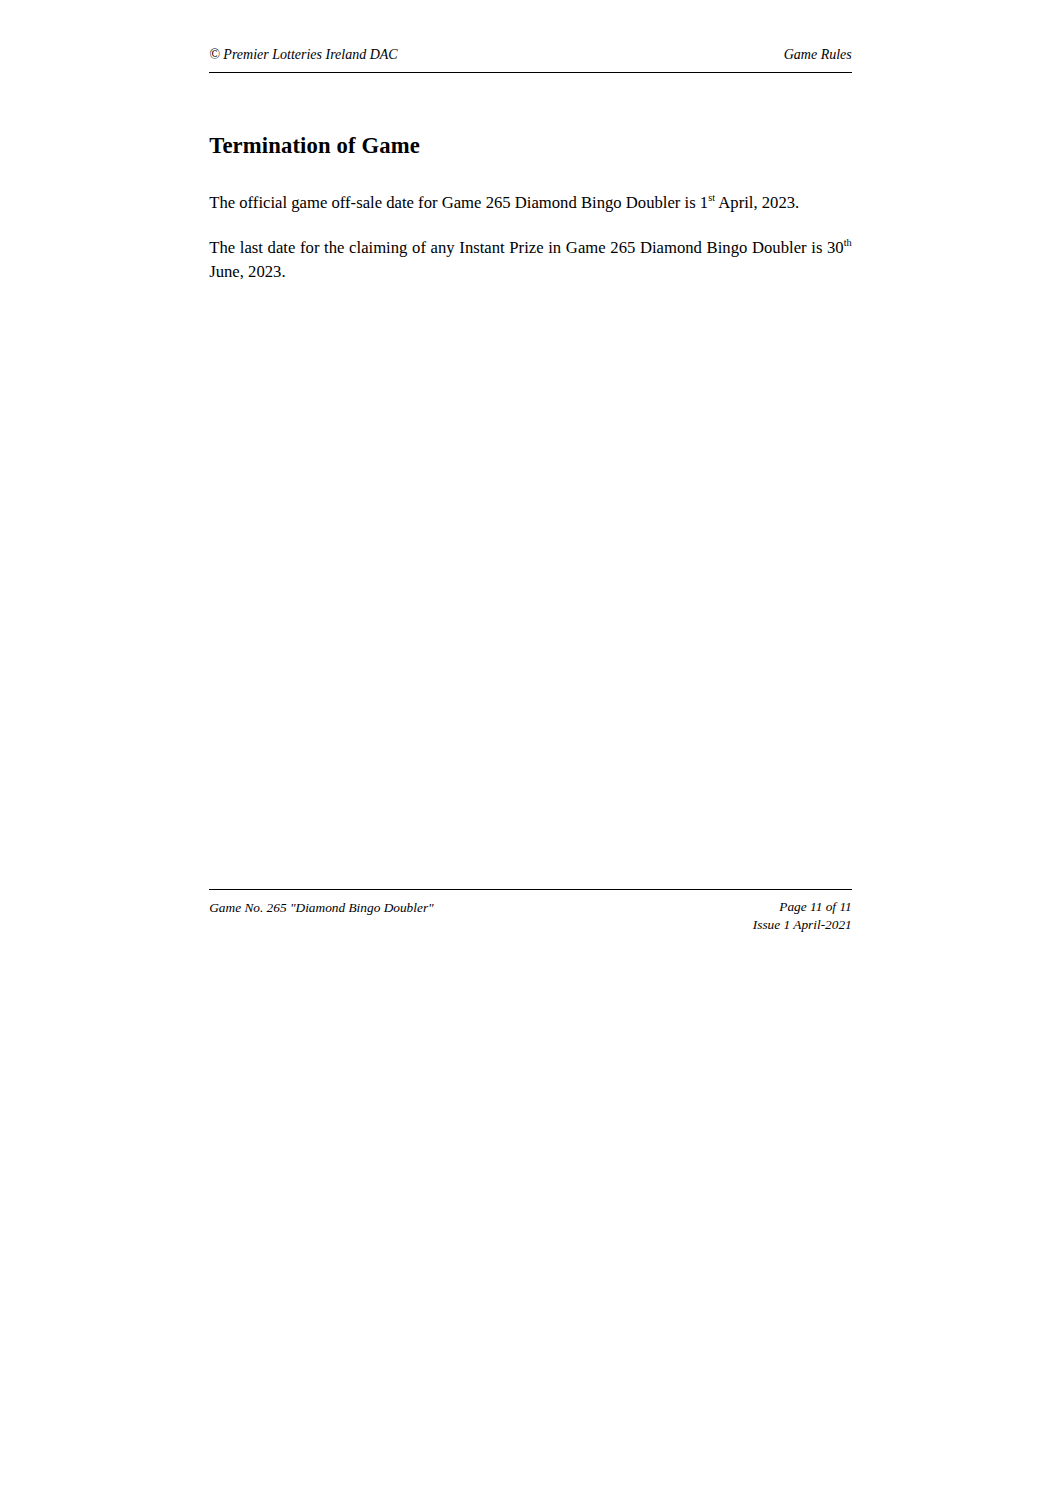© Premier Lotteries Ireland DAC Game Rules
Termination of Game
The official game off-sale date for Game 265 Diamond Bingo Doubler is 1st April, 2023.
The last date for the claiming of any Instant Prize in Game 265 Diamond Bingo Doubler is 30th June, 2023.
Game No. 265 "Diamond Bingo Doubler" Page 11 of 11
Issue 1 April-2021